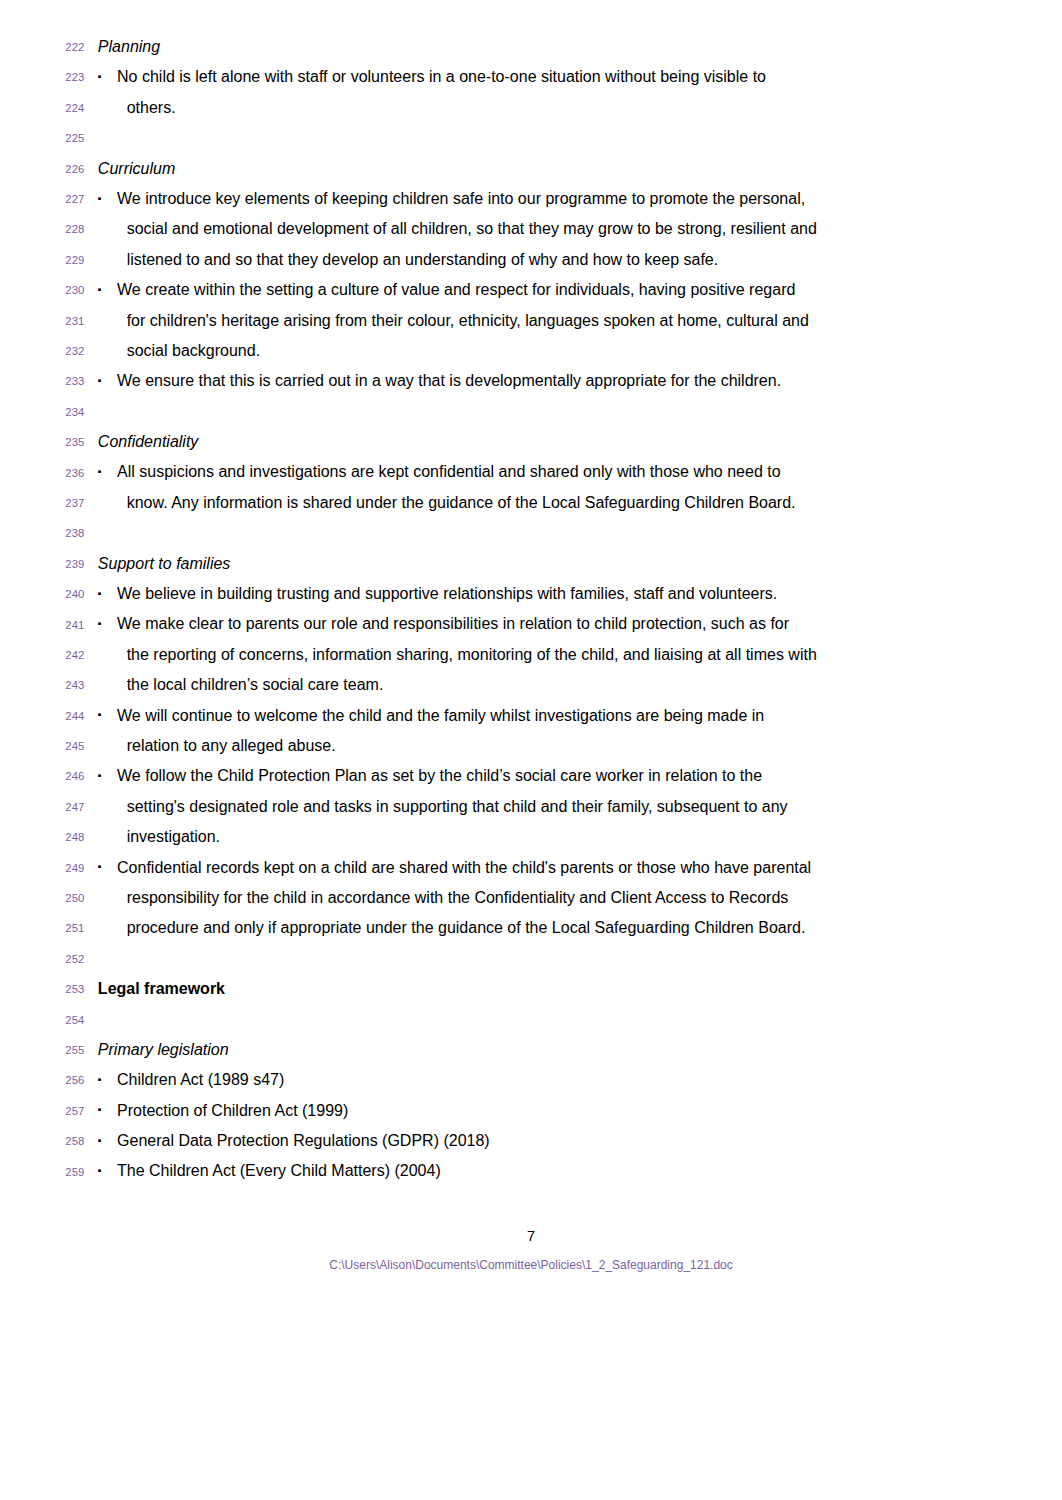222
Planning
223
▪
No child is left alone with staff or volunteers in a one-to-one situation without being visible to
224
others.
225
226
Curriculum
227
▪
We introduce key elements of keeping children safe into our programme to promote the personal,
228
social and emotional development of all children, so that they may grow to be strong, resilient and
229
listened to and so that they develop an understanding of why and how to keep safe.
230
▪
We create within the setting a culture of value and respect for individuals, having positive regard
231
for children's heritage arising from their colour, ethnicity, languages spoken at home, cultural and
232
social background.
233
▪
We ensure that this is carried out in a way that is developmentally appropriate for the children.
234
235
Confidentiality
236
▪
All suspicions and investigations are kept confidential and shared only with those who need to
237
know. Any information is shared under the guidance of the Local Safeguarding Children Board.
238
239
Support to families
240
▪
We believe in building trusting and supportive relationships with families, staff and volunteers.
241
▪
We make clear to parents our role and responsibilities in relation to child protection, such as for
242
the reporting of concerns, information sharing, monitoring of the child, and liaising at all times with
243
the local children’s social care team.
244
▪
We will continue to welcome the child and the family whilst investigations are being made in
245
relation to any alleged abuse.
246
▪
We follow the Child Protection Plan as set by the child’s social care worker in relation to the
247
setting's designated role and tasks in supporting that child and their family, subsequent to any
248
investigation.
249
▪
Confidential records kept on a child are shared with the child's parents or those who have parental
250
responsibility for the child in accordance with the Confidentiality and Client Access to Records
251
procedure and only if appropriate under the guidance of the Local Safeguarding Children Board.
252
253
Legal framework
254
255
Primary legislation
256
▪
Children Act (1989 s47)
257
▪
Protection of Children Act (1999)
258
▪
General Data Protection Regulations (GDPR) (2018)
259
▪
The Children Act (Every Child Matters) (2004)
7
C:\Users\Alison\Documents\Committee\Policies\1_2_Safeguarding_121.doc